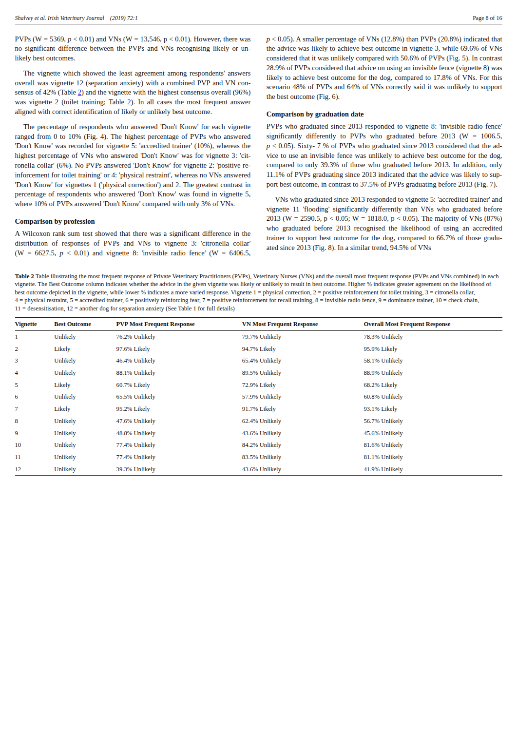Shalvey et al. Irish Veterinary Journal (2019) 72:1 Page 8 of 16
PVPs (W = 5369, p < 0.01) and VNs (W = 13,546, p < 0.01). However, there was no significant difference between the PVPs and VNs recognising likely or unlikely best outcomes.
The vignette which showed the least agreement among respondents' answers overall was vignette 12 (separation anxiety) with a combined PVP and VN consensus of 42% (Table 2) and the vignette with the highest consensus overall (96%) was vignette 2 (toilet training; Table 2). In all cases the most frequent answer aligned with correct identification of likely or unlikely best outcome.
The percentage of respondents who answered 'Don't Know' for each vignette ranged from 0 to 10% (Fig. 4). The highest percentage of PVPs who answered 'Don't Know' was recorded for vignette 5: 'accredited trainer' (10%), whereas the highest percentage of VNs who answered 'Don't Know' was for vignette 3: 'citronella collar' (6%). No PVPs answered 'Don't Know' for vignette 2: 'positive reinforcement for toilet training' or 4: 'physical restraint', whereas no VNs answered 'Don't Know' for vignettes 1 ('physical correction') and 2. The greatest contrast in percentage of respondents who answered 'Don't Know' was found in vignette 5, where 10% of PVPs answered 'Don't Know' compared with only 3% of VNs.
Comparison by profession
A Wilcoxon rank sum test showed that there was a significant difference in the distribution of responses of PVPs and VNs to vignette 3: 'citronella collar' (W = 6627.5, p < 0.01) and vignette 8: 'invisible radio fence' (W = 6406.5, p < 0.05). A smaller percentage of VNs (12.8%) than PVPs (20.8%) indicated that the advice was likely to achieve best outcome in vignette 3, while 69.6% of VNs considered that it was unlikely compared with 50.6% of PVPs (Fig. 5). In contrast 28.9% of PVPs considered that advice on using an invisible fence (vignette 8) was likely to achieve best outcome for the dog, compared to 17.8% of VNs. For this scenario 48% of PVPs and 64% of VNs correctly said it was unlikely to support the best outcome (Fig. 6).
Comparison by graduation date
PVPs who graduated since 2013 responded to vignette 8: 'invisible radio fence' significantly differently to PVPs who graduated before 2013 (W = 1006.5, p < 0.05). Sixty- 7 % of PVPs who graduated since 2013 considered that the advice to use an invisible fence was unlikely to achieve best outcome for the dog, compared to only 39.3% of those who graduated before 2013. In addition, only 11.1% of PVPs graduating since 2013 indicated that the advice was likely to support best outcome, in contrast to 37.5% of PVPs graduating before 2013 (Fig. 7).
VNs who graduated since 2013 responded to vignette 5: 'accredited trainer' and vignette 11 'flooding' significantly differently than VNs who graduated before 2013 (W = 2590.5, p < 0.05; W = 1818.0, p < 0.05). The majority of VNs (87%) who graduated before 2013 recognised the likelihood of using an accredited trainer to support best outcome for the dog, compared to 66.7% of those graduated since 2013 (Fig. 8). In a similar trend, 94.5% of VNs
Table 2 Table illustrating the most frequent response of Private Veterinary Practitioners (PVPs), Veterinary Nurses (VNs) and the overall most frequent response (PVPs and VNs combined) in each vignette. The Best Outcome column indicates whether the advice in the given vignette was likely or unlikely to result in best outcome. Higher % indicates greater agreement on the likelihood of best outcome depicted in the vignette, while lower % indicates a more varied response. Vignette 1 = physical correction, 2 = positive reinforcement for toilet training, 3 = citronella collar, 4 = physical restraint, 5 = accredited trainer, 6 = positively reinforcing fear, 7 = positive reinforcement for recall training, 8 = invisible radio fence, 9 = dominance trainer, 10 = check chain, 11 = desensitisation, 12 = another dog for separation anxiety (See Table 1 for full details)
| Vignette | Best Outcome | PVP Most Frequent Response | VN Most Frequent Response | Overall Most Frequent Response |
| --- | --- | --- | --- | --- |
| 1 | Unlikely | 76.2% Unlikely | 79.7% Unlikely | 78.3% Unlikely |
| 2 | Likely | 97.6% Likely | 94.7% Likely | 95.9% Likely |
| 3 | Unlikely | 46.4% Unlikely | 65.4% Unlikely | 58.1% Unlikely |
| 4 | Unlikely | 88.1% Unlikely | 89.5% Unlikely | 88.9% Unlikely |
| 5 | Likely | 60.7% Likely | 72.9% Likely | 68.2% Likely |
| 6 | Unlikely | 65.5% Unlikely | 57.9% Unlikely | 60.8% Unlikely |
| 7 | Likely | 95.2% Likely | 91.7% Likely | 93.1% Likely |
| 8 | Unlikely | 47.6% Unlikely | 62.4% Unlikely | 56.7% Unlikely |
| 9 | Unlikely | 48.8% Unlikely | 43.6% Unlikely | 45.6% Unlikely |
| 10 | Unlikely | 77.4% Unlikely | 84.2% Unlikely | 81.6% Unlikely |
| 11 | Unlikely | 77.4% Unlikely | 83.5% Unlikely | 81.1% Unlikely |
| 12 | Unlikely | 39.3% Unlikely | 43.6% Unlikely | 41.9% Unlikely |